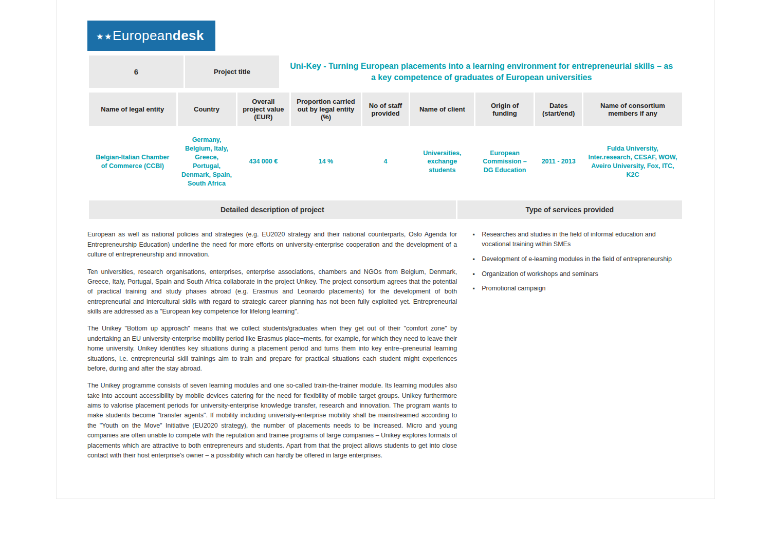★★European desk
| 6 | Project title | Uni-Key - Turning European placements into a learning environment for entrepreneurial skills – as a key competence of graduates of European universities |
| Name of legal entity | Country | Overall project value (EUR) | Proportion carried out by legal entity (%) | No of staff provided | Name of client | Origin of funding | Dates (start/end) | Name of consortium members if any |
| Belgian-Italian Chamber of Commerce (CCBI) | Germany, Belgium, Italy, Greece, Portugal, Denmark, Spain, South Africa | 434 000 € | 14 % | 4 | Universities, exchange students | European Commission – DG Education | 2011 - 2013 | Fulda University, Inter.research, CESAF, WOW, Aveiro University, Fox, ITC, K2C |
| Detailed description of project | Type of services provided |
European as well as national policies and strategies (e.g. EU2020 strategy and their national counterparts, Oslo Agenda for Entrepreneurship Education) underline the need for more efforts on university-enterprise cooperation and the development of a culture of entrepreneurship and innovation.
Ten universities, research organisations, enterprises, enterprise associations, chambers and NGOs from Belgium, Denmark, Greece, Italy, Portugal, Spain and South Africa collaborate in the project Unikey. The project consortium agrees that the potential of practical training and study phases abroad (e.g. Erasmus and Leonardo placements) for the development of both entrepreneurial and intercultural skills with regard to strategic career planning has not been fully exploited yet. Entrepreneurial skills are addressed as a "European key competence for lifelong learning".
The Unikey "Bottom up approach" means that we collect students/graduates when they get out of their "comfort zone" by undertaking an EU university-enterprise mobility period like Erasmus place¬ments, for example, for which they need to leave their home university. Unikey identifies key situations during a placement period and turns them into key entre¬preneurial learning situations, i.e. entrepreneurial skill trainings aim to train and prepare for practical situations each student might experiences before, during and after the stay abroad.
The Unikey programme consists of seven learning modules and one so-called train-the-trainer module. Its learning modules also take into account accessibility by mobile devices catering for the need for flexibility of mobile target groups. Unikey furthermore aims to valorise placement periods for university-enterprise knowledge transfer, research and innovation. The program wants to make students become "transfer agents". If mobility including university-enterprise mobility shall be mainstreamed according to the "Youth on the Move" Initiative (EU2020 strategy), the number of placements needs to be increased. Micro and young companies are often unable to compete with the reputation and trainee programs of large companies – Unikey explores formats of placements which are attractive to both entrepreneurs and students. Apart from that the project allows students to get into close contact with their host enterprise's owner – a possibility which can hardly be offered in large enterprises.
Researches and studies in the field of informal education and vocational training within SMEs
Development of e-learning modules in the field of entrepreneurship
Organization of workshops and seminars
Promotional campaign